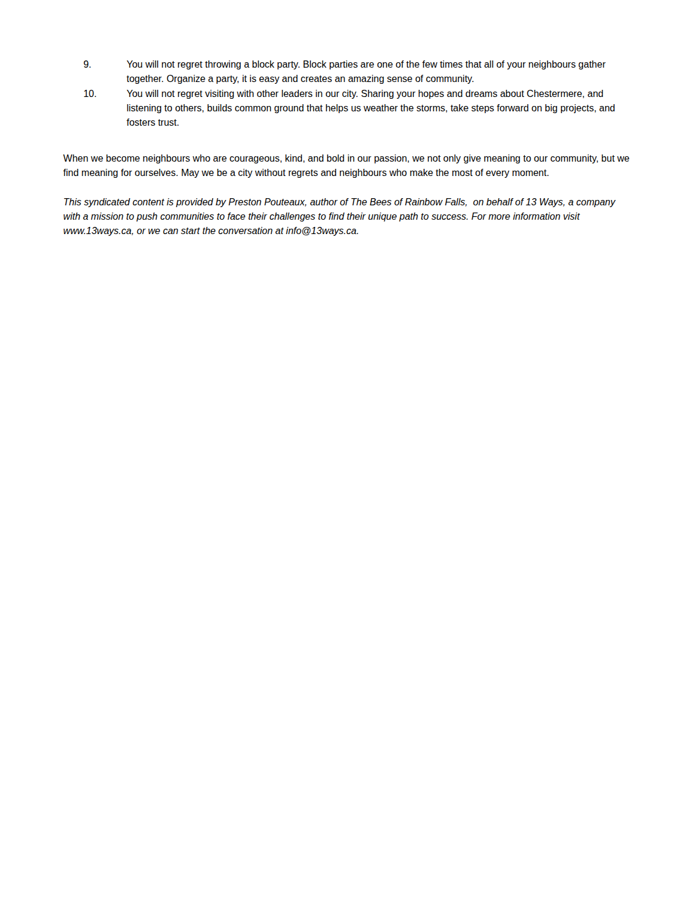9. You will not regret throwing a block party. Block parties are one of the few times that all of your neighbours gather together. Organize a party, it is easy and creates an amazing sense of community.
10. You will not regret visiting with other leaders in our city. Sharing your hopes and dreams about Chestermere, and listening to others, builds common ground that helps us weather the storms, take steps forward on big projects, and fosters trust.
When we become neighbours who are courageous, kind, and bold in our passion, we not only give meaning to our community, but we find meaning for ourselves. May we be a city without regrets and neighbours who make the most of every moment.
This syndicated content is provided by Preston Pouteaux, author of The Bees of Rainbow Falls, on behalf of 13 Ways, a company with a mission to push communities to face their challenges to find their unique path to success. For more information visit www.13ways.ca, or we can start the conversation at info@13ways.ca.